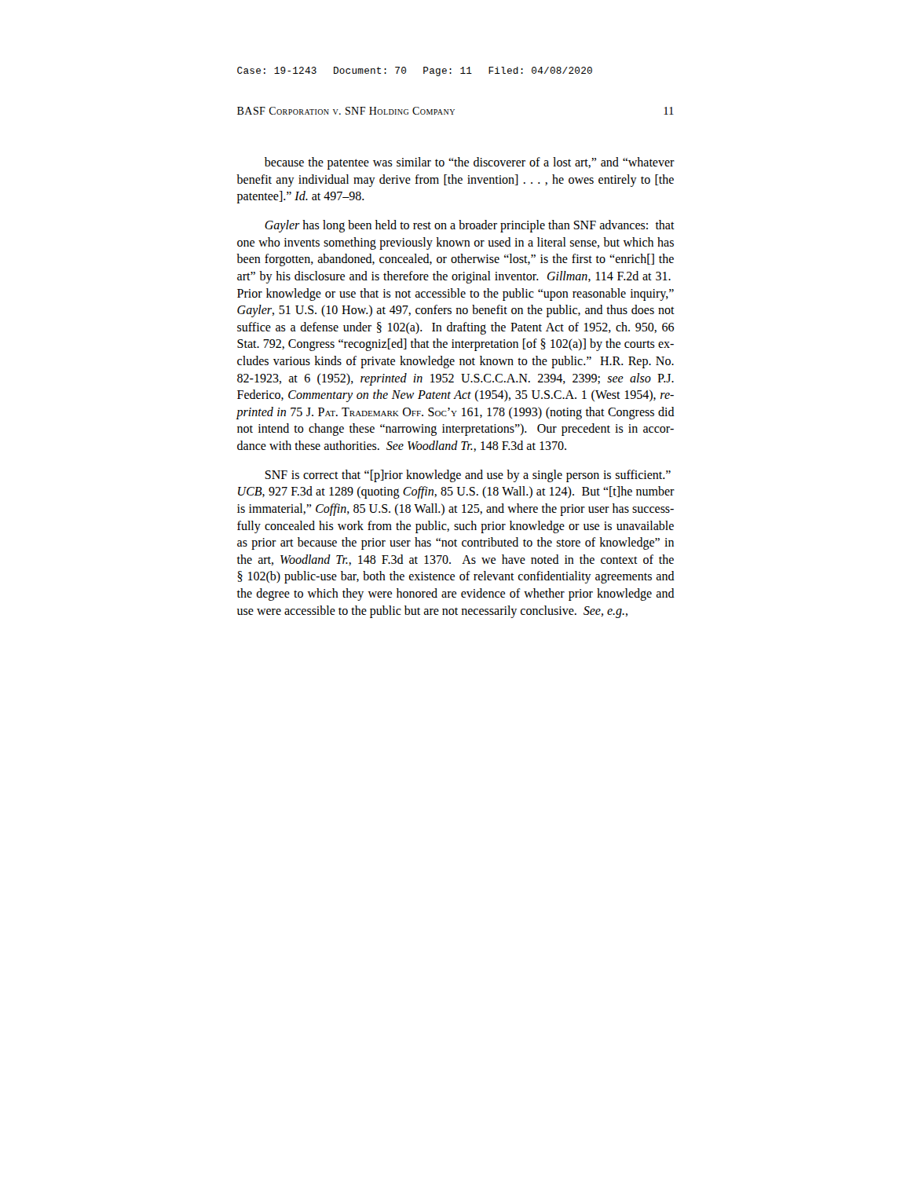Case: 19-1243 Document: 70 Page: 11 Filed: 04/08/2020
BASF Corporation v. SNF Holding Company 11
because the patentee was similar to “the discoverer of a lost art,” and “whatever benefit any individual may derive from [the invention] . . . , he owes entirely to [the patentee].” Id. at 497–98.
Gayler has long been held to rest on a broader principle than SNF advances: that one who invents something previously known or used in a literal sense, but which has been forgotten, abandoned, concealed, or otherwise “lost,” is the first to “enrich[] the art” by his disclosure and is therefore the original inventor. Gillman, 114 F.2d at 31. Prior knowledge or use that is not accessible to the public “upon reasonable inquiry,” Gayler, 51 U.S. (10 How.) at 497, confers no benefit on the public, and thus does not suffice as a defense under § 102(a). In drafting the Patent Act of 1952, ch. 950, 66 Stat. 792, Congress “recogniz[ed] that the interpretation [of § 102(a)] by the courts excludes various kinds of private knowledge not known to the public.” H.R. Rep. No. 82-1923, at 6 (1952), reprinted in 1952 U.S.C.C.A.N. 2394, 2399; see also P.J. Federico, Commentary on the New Patent Act (1954), 35 U.S.C.A. 1 (West 1954), reprinted in 75 J. Pat. Trademark Off. Soc’y 161, 178 (1993) (noting that Congress did not intend to change these “narrowing interpretations”). Our precedent is in accordance with these authorities. See Woodland Tr., 148 F.3d at 1370.
SNF is correct that “[p]rior knowledge and use by a single person is sufficient.” UCB, 927 F.3d at 1289 (quoting Coffin, 85 U.S. (18 Wall.) at 124). But “[t]he number is immaterial,” Coffin, 85 U.S. (18 Wall.) at 125, and where the prior user has successfully concealed his work from the public, such prior knowledge or use is unavailable as prior art because the prior user has “not contributed to the store of knowledge” in the art, Woodland Tr., 148 F.3d at 1370. As we have noted in the context of the § 102(b) public-use bar, both the existence of relevant confidentiality agreements and the degree to which they were honored are evidence of whether prior knowledge and use were accessible to the public but are not necessarily conclusive. See, e.g.,